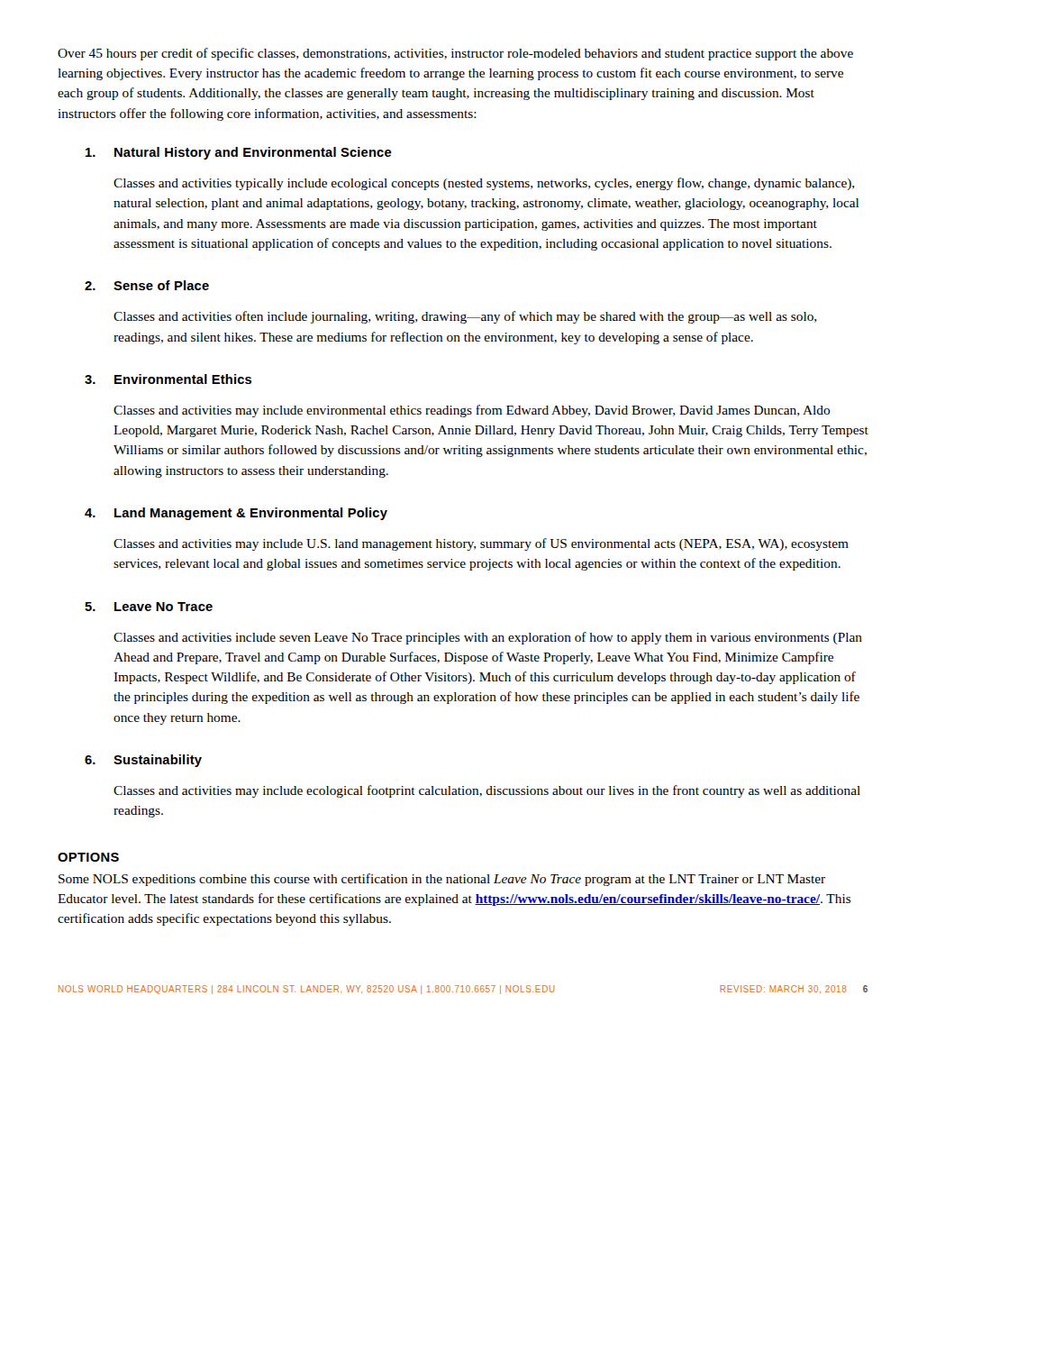Over 45 hours per credit of specific classes, demonstrations, activities, instructor role-modeled behaviors and student practice support the above learning objectives. Every instructor has the academic freedom to arrange the learning process to custom fit each course environment, to serve each group of students. Additionally, the classes are generally team taught, increasing the multidisciplinary training and discussion. Most instructors offer the following core information, activities, and assessments:
Natural History and Environmental Science
Classes and activities typically include ecological concepts (nested systems, networks, cycles, energy flow, change, dynamic balance), natural selection, plant and animal adaptations, geology, botany, tracking, astronomy, climate, weather, glaciology, oceanography, local animals, and many more. Assessments are made via discussion participation, games, activities and quizzes. The most important assessment is situational application of concepts and values to the expedition, including occasional application to novel situations.
Sense of Place
Classes and activities often include journaling, writing, drawing—any of which may be shared with the group—as well as solo, readings, and silent hikes. These are mediums for reflection on the environment, key to developing a sense of place.
Environmental Ethics
Classes and activities may include environmental ethics readings from Edward Abbey, David Brower, David James Duncan, Aldo Leopold, Margaret Murie, Roderick Nash, Rachel Carson, Annie Dillard, Henry David Thoreau, John Muir, Craig Childs, Terry Tempest Williams or similar authors followed by discussions and/or writing assignments where students articulate their own environmental ethic, allowing instructors to assess their understanding.
Land Management & Environmental Policy
Classes and activities may include U.S. land management history, summary of US environmental acts (NEPA, ESA, WA), ecosystem services, relevant local and global issues and sometimes service projects with local agencies or within the context of the expedition.
Leave No Trace
Classes and activities include seven Leave No Trace principles with an exploration of how to apply them in various environments (Plan Ahead and Prepare, Travel and Camp on Durable Surfaces, Dispose of Waste Properly, Leave What You Find, Minimize Campfire Impacts, Respect Wildlife, and Be Considerate of Other Visitors). Much of this curriculum develops through day-to-day application of the principles during the expedition as well as through an exploration of how these principles can be applied in each student’s daily life once they return home.
Sustainability
Classes and activities may include ecological footprint calculation, discussions about our lives in the front country as well as additional readings.
OPTIONS
Some NOLS expeditions combine this course with certification in the national Leave No Trace program at the LNT Trainer or LNT Master Educator level. The latest standards for these certifications are explained at https://www.nols.edu/en/coursefinder/skills/leave-no-trace/. This certification adds specific expectations beyond this syllabus.
NOLS WORLD HEADQUARTERS | 284 LINCOLN ST. LANDER, WY, 82520 USA | 1.800.710.6657 | NOLS.EDU
REVISED: MARCH 30, 2018 6